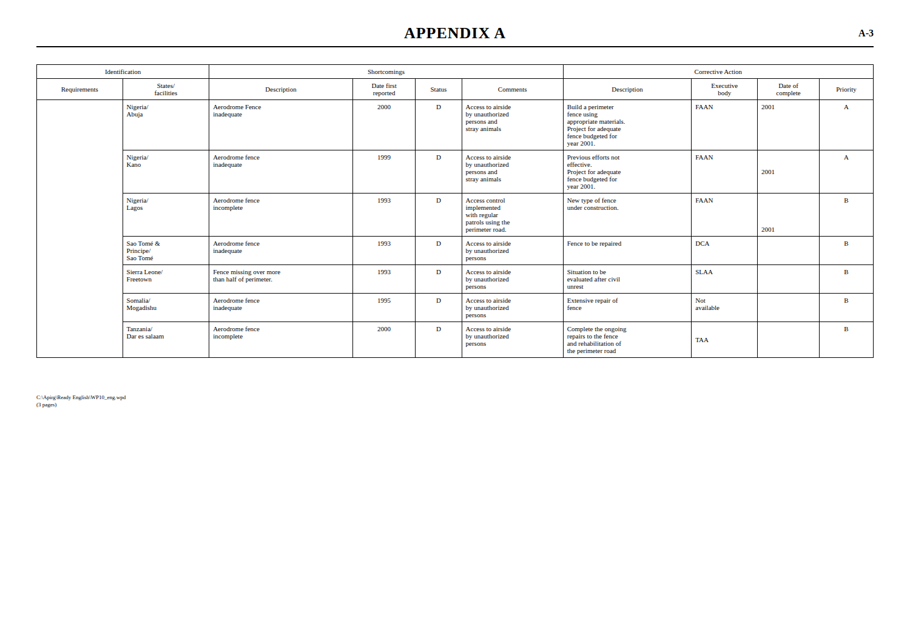APPENDIX A
A-3
| Identification | Shortcomings | Corrective Action |
| --- | --- | --- |
| Requirements | States/ facilities | Description | Date first reported | Status | Comments | Description | Executive body | Date of complete | Priority |
| | Nigeria/ Abuja | Aerodrome Fence inadequate | 2000 | D | Access to airside by unauthorized persons and stray animals | Build a perimeter fence using appropriate materials. Project for adequate fence budgeted for year 2001. | FAAN | 2001 | A |
| Nigeria/ Kano | Aerodrome fence inadequate | 1999 | D | Access to airside by unauthorized persons and stray animals | Previous efforts not effective. Project for adequate fence budgeted for year 2001. | FAAN | 2001 | A |
| Nigeria/ Lagos | Aerodrome fence incomplete | 1993 | D | Access control implemented with regular patrols using the perimeter road. | New type of fence under construction. | FAAN | 2001 | B |
| Sao Tomé & Principe/ Sao Tomé | Aerodrome fence inadequate | 1993 | D | Access to airside by unauthorized persons | Fence to be repaired | DCA | | B |
| Sierra Leone/ Freetown | Fence missing over more than half of perimeter. | 1993 | D | Access to airside by unauthorized persons | Situation to be evaluated after civil unrest | SLAA | | B |
| Somalia/ Mogadishu | Aerodrome fence inadequate | 1995 | D | Access to airside by unauthorized persons | Extensive repair of fence | Not available | | B |
| Tanzania/ Dar es salaam | Aerodrome fence incomplete | 2000 | D | Access to airside by unauthorized persons | Complete the ongoing repairs to the fence and rehabilitation of the perimeter road | TAA | | B |
C:\Apirg\Ready English\WP10_eng.wpd
(3 pages)